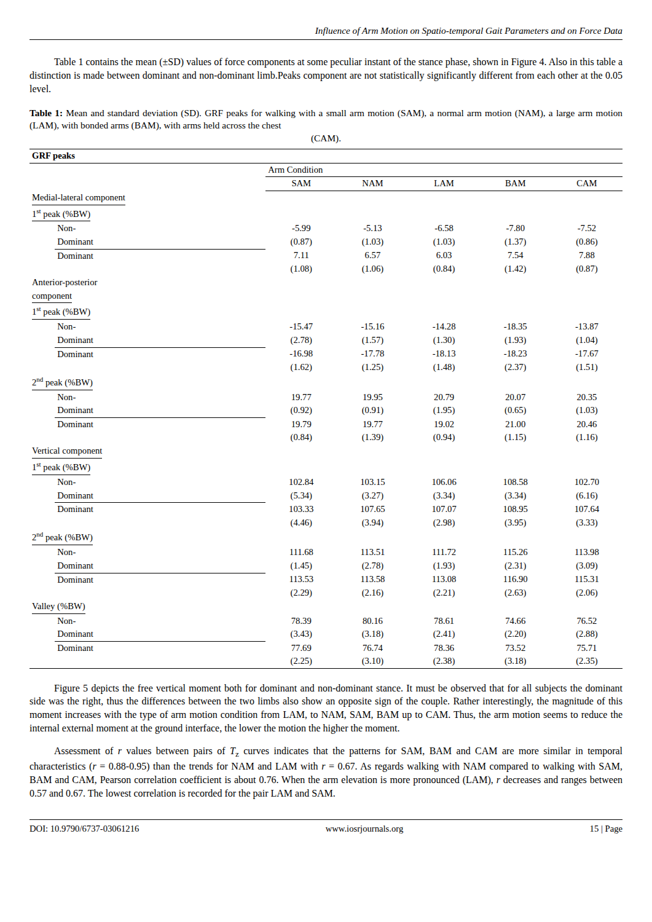Influence of Arm Motion on Spatio-temporal Gait Parameters and on Force Data
Table 1 contains the mean (±SD) values of force components at some peculiar instant of the stance phase, shown in Figure 4. Also in this table a distinction is made between dominant and non-dominant limb.Peaks component are not statistically significantly different from each other at the 0.05 level.
Table 1: Mean and standard deviation (SD). GRF peaks for walking with a small arm motion (SAM), a normal arm motion (NAM), a large arm motion (LAM), with bonded arms (BAM), with arms held across the chest (CAM).
| GRF peaks |
| | | Arm Condition |
| | | SAM | NAM | LAM | BAM | CAM |
| Medial-lateral component | |
| 1 st peak (%BW) | |
| | Non- | -5.99 | -5.13 | -6.58 | -7.80 | -7.52 |
| | Dominant | (0.87) | (1.03) | (1.03) | (1.37) | (0.86) |
| | Dominant | 7.11 | 6.57 | 6.03 | 7.54 | 7.88 |
| | (1.08) | (1.06) | (0.84) | (1.42) | (0.87) |
| Anterior-posterior | |
| component | |
| 1 st peak (%BW) | |
| | Non- | -15.47 | -15.16 | -14.28 | -18.35 | -13.87 |
| | Dominant | (2.78) | (1.57) | (1.30) | (1.93) | (1.04) |
| | Dominant | -16.98 | -17.78 | -18.13 | -18.23 | -17.67 |
| | (1.62) | (1.25) | (1.48) | (2.37) | (1.51) |
| 2 nd peak (%BW) | |
| | Non- | 19.77 | 19.95 | 20.79 | 20.07 | 20.35 |
| | Dominant | (0.92) | (0.91) | (1.95) | (0.65) | (1.03) |
| | Dominant | 19.79 | 19.77 | 19.02 | 21.00 | 20.46 |
| | (0.84) | (1.39) | (0.94) | (1.15) | (1.16) |
| Vertical component | |
| 1 st peak (%BW) | |
| | Non- | 102.84 | 103.15 | 106.06 | 108.58 | 102.70 |
| | Dominant | (5.34) | (3.27) | (3.34) | (3.34) | (6.16) |
| | Dominant | 103.33 | 107.65 | 107.07 | 108.95 | 107.64 |
| | (4.46) | (3.94) | (2.98) | (3.95) | (3.33) |
| 2 nd peak (%BW) | |
| | Non- | 111.68 | 113.51 | 111.72 | 115.26 | 113.98 |
| | Dominant | (1.45) | (2.78) | (1.93) | (2.31) | (3.09) |
| | Dominant | 113.53 | 113.58 | 113.08 | 116.90 | 115.31 |
| | (2.29) | (2.16) | (2.21) | (2.63) | (2.06) |
| Valley (%BW) | |
| | Non- | 78.39 | 80.16 | 78.61 | 74.66 | 76.52 |
| | Dominant | (3.43) | (3.18) | (2.41) | (2.20) | (2.88) |
| | Dominant | 77.69 | 76.74 | 78.36 | 73.52 | 75.71 |
| | (2.25) | (3.10) | (2.38) | (3.18) | (2.35) |
Figure 5 depicts the free vertical moment both for dominant and non-dominant stance. It must be observed that for all subjects the dominant side was the right, thus the differences between the two limbs also show an opposite sign of the couple. Rather interestingly, the magnitude of this moment increases with the type of arm motion condition from LAM, to NAM, SAM, BAM up to CAM. Thus, the arm motion seems to reduce the internal external moment at the ground interface, the lower the motion the higher the moment.
Assessment of r values between pairs of Tz curves indicates that the patterns for SAM, BAM and CAM are more similar in temporal characteristics (r = 0.88-0.95) than the trends for NAM and LAM with r = 0.67. As regards walking with NAM compared to walking with SAM, BAM and CAM, Pearson correlation coefficient is about 0.76. When the arm elevation is more pronounced (LAM), r decreases and ranges between 0.57 and 0.67. The lowest correlation is recorded for the pair LAM and SAM.
DOI: 10.9790/6737-03061216 www.iosrjournals.org 15 | Page